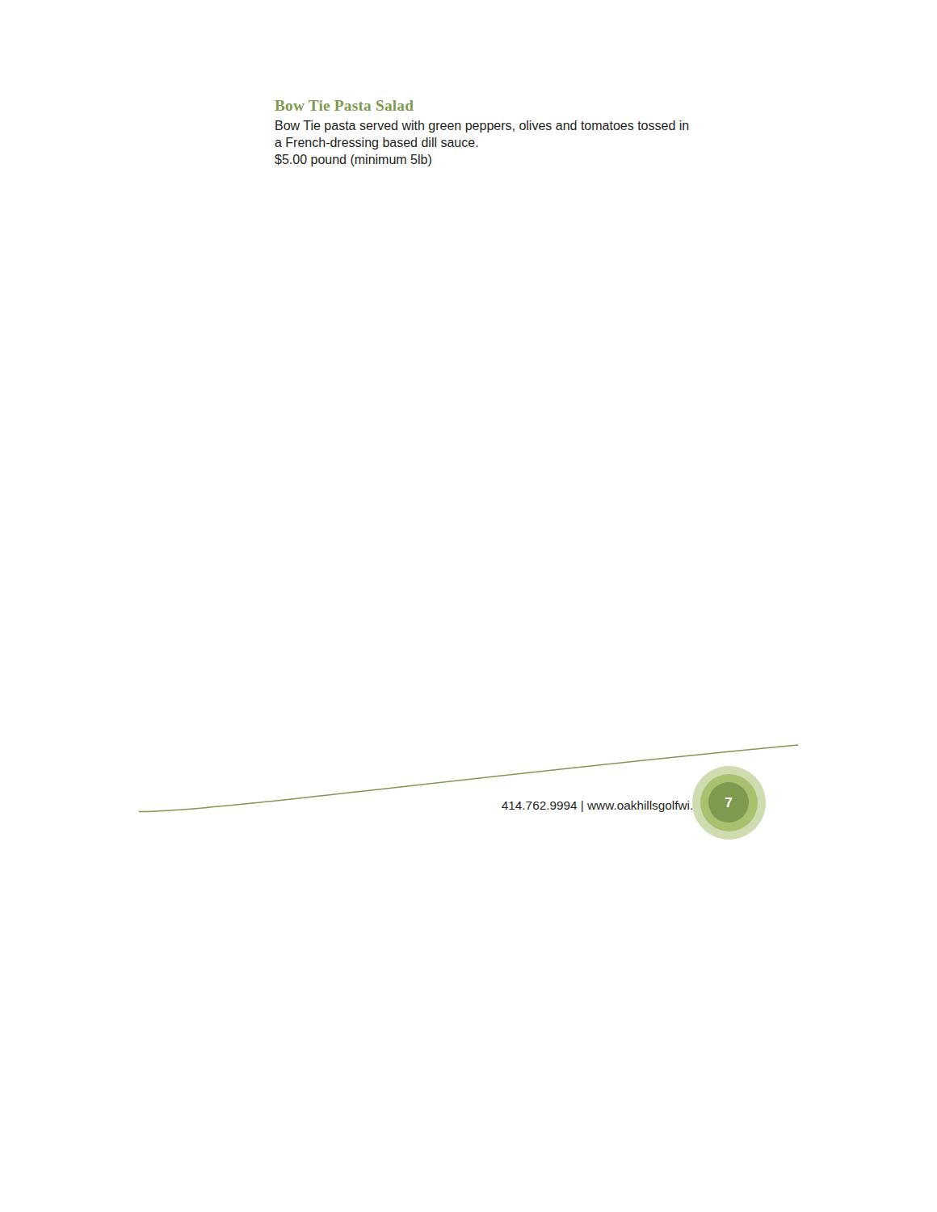Bow Tie Pasta Salad
Bow Tie pasta served with green peppers, olives and tomatoes tossed in a French-dressing based dill sauce. $5.00 pound (minimum 5lb)
414.762.9994 | www.oakhillsgolfwi.com
7